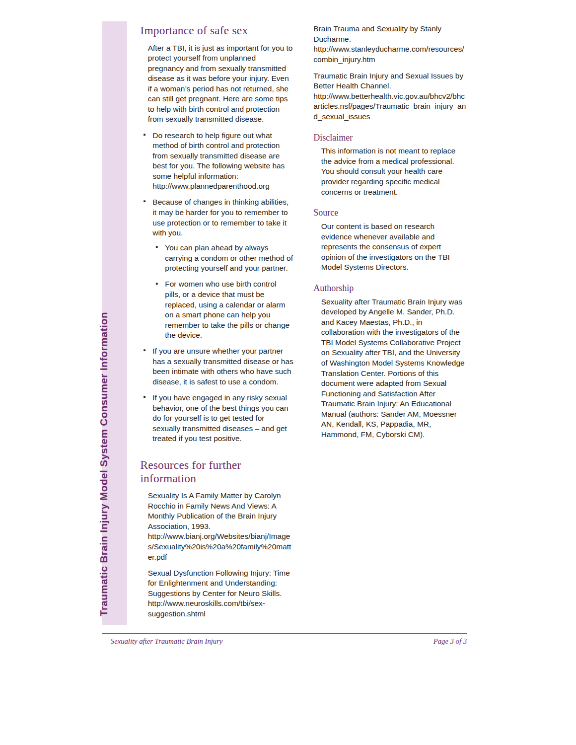Traumatic Brain Injury Model System Consumer Information
Importance of safe sex
After a TBI, it is just as important for you to protect yourself from unplanned pregnancy and from sexually transmitted disease as it was before your injury. Even if a woman’s period has not returned, she can still get pregnant. Here are some tips to help with birth control and protection from sexually transmitted disease.
Do research to help figure out what method of birth control and protection from sexually transmitted disease are best for you. The following website has some helpful information: http://www.plannedparenthood.org
Because of changes in thinking abilities, it may be harder for you to remember to use protection or to remember to take it with you.
You can plan ahead by always carrying a condom or other method of protecting yourself and your partner.
For women who use birth control pills, or a device that must be replaced, using a calendar or alarm on a smart phone can help you remember to take the pills or change the device.
If you are unsure whether your partner has a sexually transmitted disease or has been intimate with others who have such disease, it is safest to use a condom.
If you have engaged in any risky sexual behavior, one of the best things you can do for yourself is to get tested for sexually transmitted diseases – and get treated if you test positive.
Resources for further information
Sexuality Is A Family Matter by Carolyn Rocchio in Family News And Views: A Monthly Publication of the Brain Injury Association, 1993. http://www.bianj.org/Websites/bianj/Images/Sexuality%20is%20a%20family%20matter.pdf
Sexual Dysfunction Following Injury: Time for Enlightenment and Understanding: Suggestions by Center for Neuro Skills. http://www.neuroskills.com/tbi/sex-suggestion.shtml
Brain Trauma and Sexuality by Stanly Ducharme. http://www.stanleyducharme.com/resources/combin_injury.htm
Traumatic Brain Injury and Sexual Issues by Better Health Channel. http://www.betterhealth.vic.gov.au/bhcv2/bhcarticles.nsf/pages/Traumatic_brain_injury_and_sexual_issues
Disclaimer
This information is not meant to replace the advice from a medical professional. You should consult your health care provider regarding specific medical concerns or treatment.
Source
Our content is based on research evidence whenever available and represents the consensus of expert opinion of the investigators on the TBI Model Systems Directors.
Authorship
Sexuality after Traumatic Brain Injury was developed by Angelle M. Sander, Ph.D. and Kacey Maestas, Ph.D., in collaboration with the investigators of the TBI Model Systems Collaborative Project on Sexuality after TBI, and the University of Washington Model Systems Knowledge Translation Center. Portions of this document were adapted from Sexual Functioning and Satisfaction After Traumatic Brain Injury: An Educational Manual (authors: Sander AM, Moessner AN, Kendall, KS, Pappadia, MR, Hammond, FM, Cyborski CM).
Sexuality after Traumatic Brain Injury
Page 3 of 3